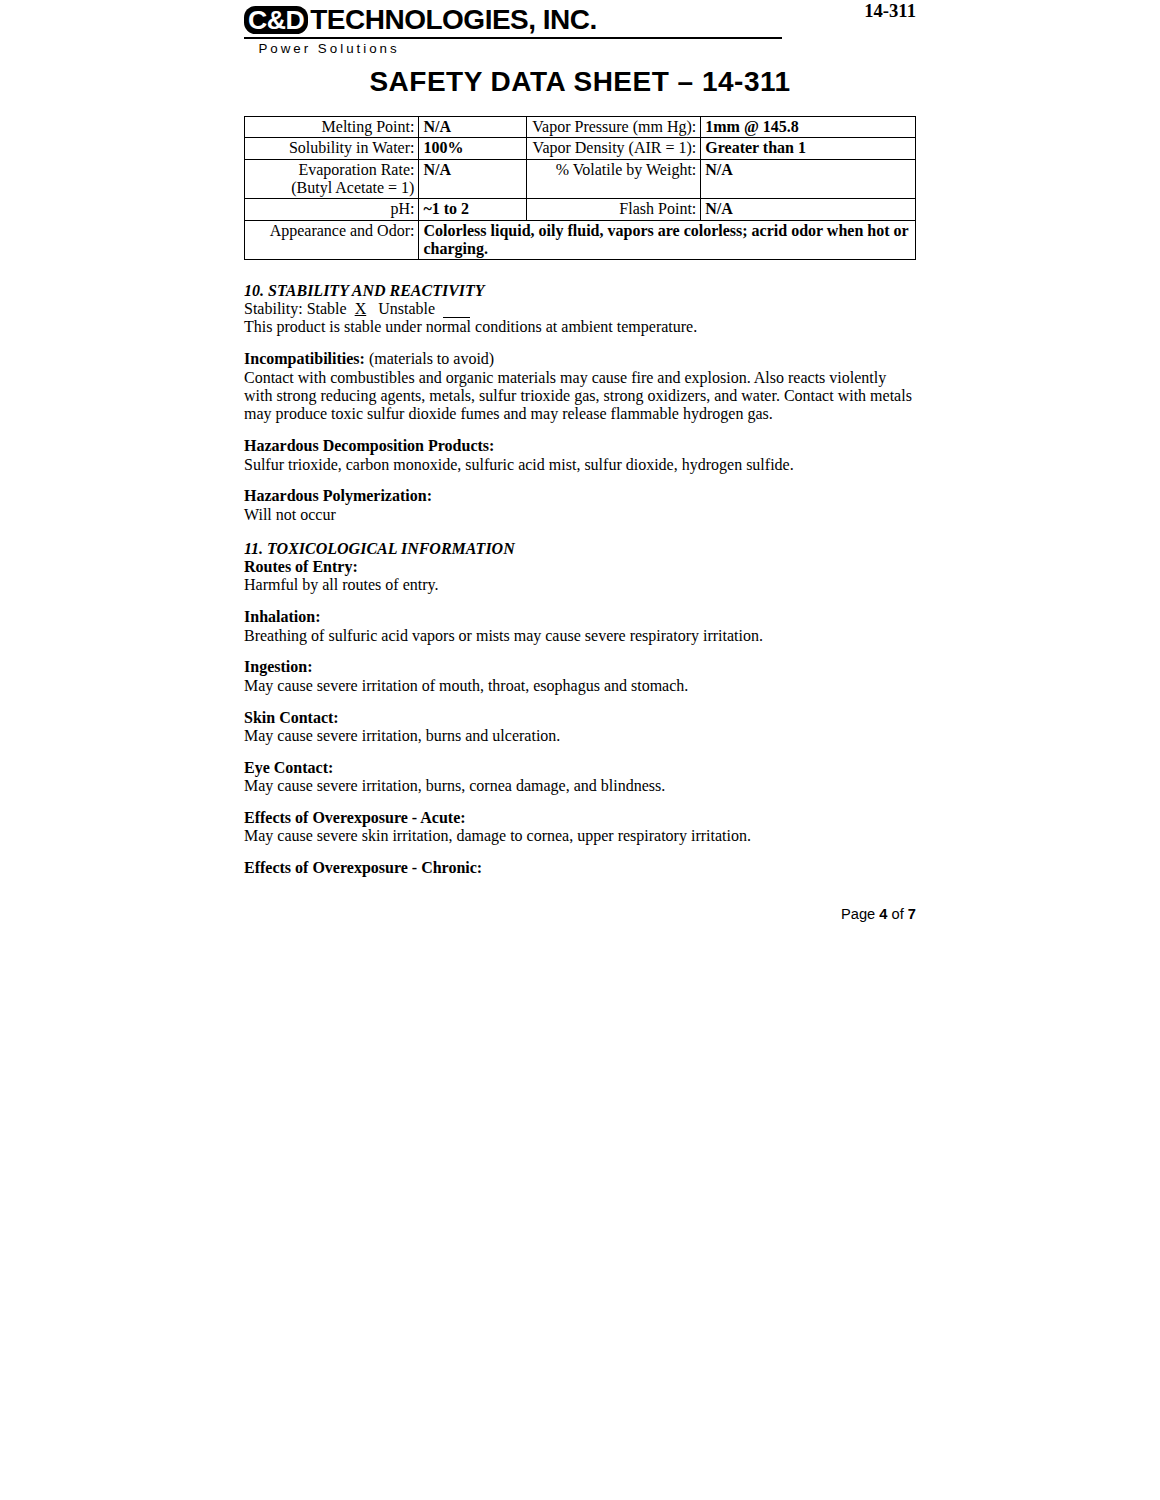14-311
C&DTECHNOLOGIES, INC.
Power Solutions
SAFETY DATA SHEET – 14-311
| Melting Point: | N/A | Vapor Pressure (mm Hg): | 1mm @ 145.8 |
| Solubility in Water: | 100% | Vapor Density (AIR = 1): | Greater than 1 |
| Evaporation Rate: (Butyl Acetate = 1) | N/A | % Volatile by Weight: | N/A |
| pH: | ~1 to 2 | Flash Point: | N/A |
| Appearance and Odor: | Colorless liquid, oily fluid, vapors are colorless; acrid odor when hot or charging. |
10. STABILITY AND REACTIVITY
Stability: Stable X Unstable
This product is stable under normal conditions at ambient temperature.
Incompatibilities: (materials to avoid)
Contact with combustibles and organic materials may cause fire and explosion. Also reacts violently with strong reducing agents, metals, sulfur trioxide gas, strong oxidizers, and water. Contact with metals may produce toxic sulfur dioxide fumes and may release flammable hydrogen gas.
Hazardous Decomposition Products:
Sulfur trioxide, carbon monoxide, sulfuric acid mist, sulfur dioxide, hydrogen sulfide.
Hazardous Polymerization:
Will not occur
11. TOXICOLOGICAL INFORMATION
Routes of Entry:
Harmful by all routes of entry.
Inhalation:
Breathing of sulfuric acid vapors or mists may cause severe respiratory irritation.
Ingestion:
May cause severe irritation of mouth, throat, esophagus and stomach.
Skin Contact:
May cause severe irritation, burns and ulceration.
Eye Contact:
May cause severe irritation, burns, cornea damage, and blindness.
Effects of Overexposure - Acute:
May cause severe skin irritation, damage to cornea, upper respiratory irritation.
Effects of Overexposure - Chronic:
Page 4 of 7